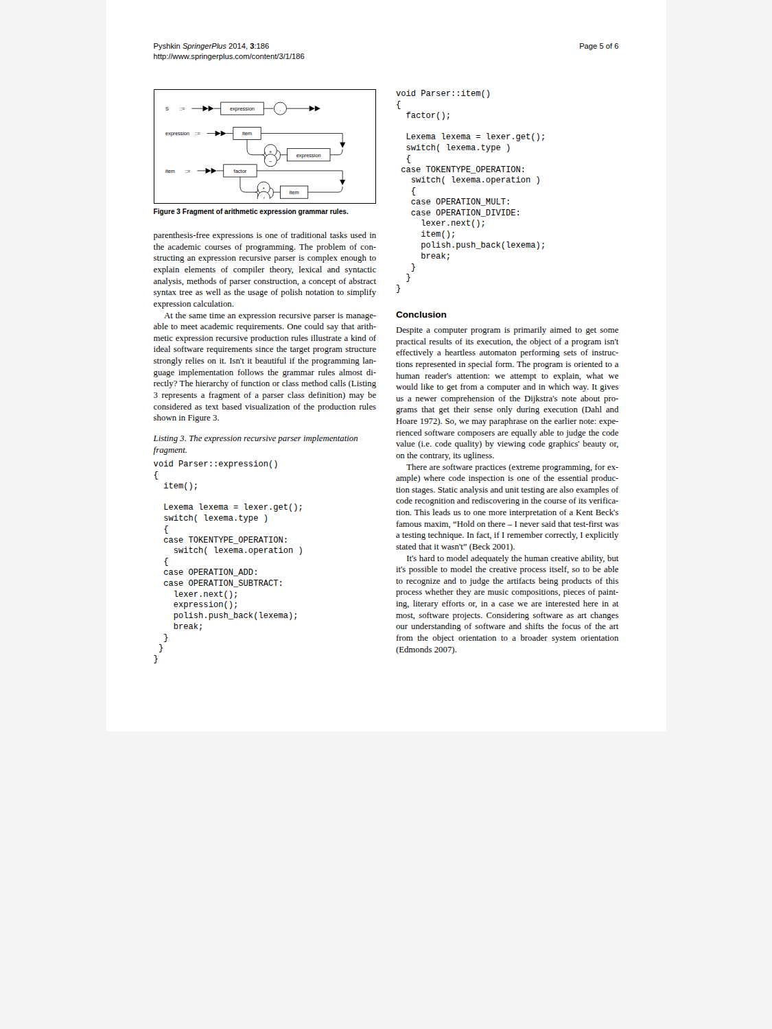Pyshkin SpringerPlus 2014, 3:186
http://www.springerplus.com/content/3/1/186
Page 5 of 6
S ::= expression . expression ::= item + − expression item ::= factor * / item
Figure 3 Fragment of arithmetic expression grammar rules.
parenthesis-free expressions is one of traditional tasks used in the academic courses of programming. The problem of constructing an expression recursive parser is complex enough to explain elements of compiler theory, lexical and syntactic analysis, methods of parser construction, a concept of abstract syntax tree as well as the usage of polish notation to simplify expression calculation.
At the same time an expression recursive parser is manageable to meet academic requirements. One could say that arithmetic expression recursive production rules illustrate a kind of ideal software requirements since the target program structure strongly relies on it. Isn't it beautiful if the programming language implementation follows the grammar rules almost directly? The hierarchy of function or class method calls (Listing 3 represents a fragment of a parser class definition) may be considered as text based visualization of the production rules shown in Figure 3.
Listing 3. The expression recursive parser implementation fragment.
void Parser::expression()
{
  item();

  Lexema lexema = lexer.get();
  switch( lexema.type )
  {
  case TOKENTYPE_OPERATION:
    switch( lexema.operation )
  {
  case OPERATION_ADD:
  case OPERATION_SUBTRACT:
    lexer.next();
    expression();
    polish.push_back(lexema);
    break;
  }
 }
}
void Parser::item()
{
  factor();

  Lexema lexema = lexer.get();
  switch( lexema.type )
  {
 case TOKENTYPE_OPERATION:
   switch( lexema.operation )
   {
   case OPERATION_MULT:
   case OPERATION_DIVIDE:
     lexer.next();
     item();
     polish.push_back(lexema);
     break;
   }
  }
}
Conclusion
Despite a computer program is primarily aimed to get some practical results of its execution, the object of a program isn't effectively a heartless automaton performing sets of instructions represented in special form. The program is oriented to a human reader's attention: we attempt to explain, what we would like to get from a computer and in which way. It gives us a newer comprehension of the Dijkstra's note about programs that get their sense only during execution (Dahl and Hoare 1972). So, we may paraphrase on the earlier note: experienced software composers are equally able to judge the code value (i.e. code quality) by viewing code graphics' beauty or, on the contrary, its ugliness.
There are software practices (extreme programming, for example) where code inspection is one of the essential production stages. Static analysis and unit testing are also examples of code recognition and rediscovering in the course of its verification. This leads us to one more interpretation of a Kent Beck's famous maxim, “Hold on there – I never said that test-first was a testing technique. In fact, if I remember correctly, I explicitly stated that it wasn't” (Beck 2001).
It's hard to model adequately the human creative ability, but it's possible to model the creative process itself, so to be able to recognize and to judge the artifacts being products of this process whether they are music compositions, pieces of painting, literary efforts or, in a case we are interested here in at most, software projects. Considering software as art changes our understanding of software and shifts the focus of the art from the object orientation to a broader system orientation (Edmonds 2007).